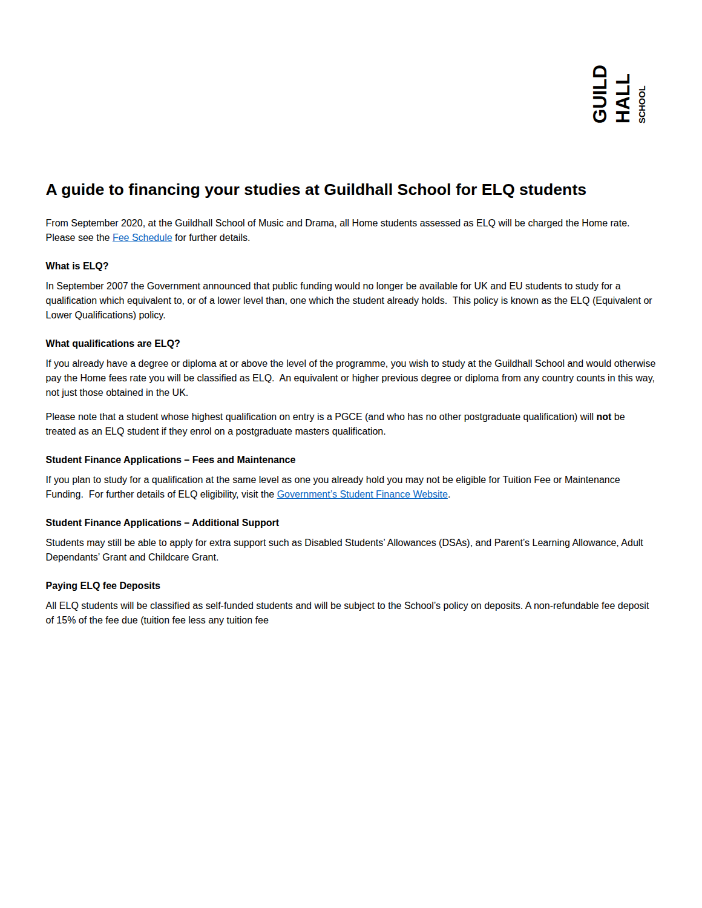A guide to financing your studies at Guildhall School for ELQ students
From September 2020, at the Guildhall School of Music and Drama, all Home students assessed as ELQ will be charged the Home rate. Please see the Fee Schedule for further details.
What is ELQ?
In September 2007 the Government announced that public funding would no longer be available for UK and EU students to study for a qualification which equivalent to, or of a lower level than, one which the student already holds. This policy is known as the ELQ (Equivalent or Lower Qualifications) policy.
What qualifications are ELQ?
If you already have a degree or diploma at or above the level of the programme, you wish to study at the Guildhall School and would otherwise pay the Home fees rate you will be classified as ELQ. An equivalent or higher previous degree or diploma from any country counts in this way, not just those obtained in the UK.
Please note that a student whose highest qualification on entry is a PGCE (and who has no other postgraduate qualification) will not be treated as an ELQ student if they enrol on a postgraduate masters qualification.
Student Finance Applications – Fees and Maintenance
If you plan to study for a qualification at the same level as one you already hold you may not be eligible for Tuition Fee or Maintenance Funding. For further details of ELQ eligibility, visit the Government’s Student Finance Website.
Student Finance Applications – Additional Support
Students may still be able to apply for extra support such as Disabled Students’ Allowances (DSAs), and Parent’s Learning Allowance, Adult Dependants’ Grant and Childcare Grant.
Paying ELQ fee Deposits
All ELQ students will be classified as self-funded students and will be subject to the School’s policy on deposits. A non-refundable fee deposit of 15% of the fee due (tuition fee less any tuition fee